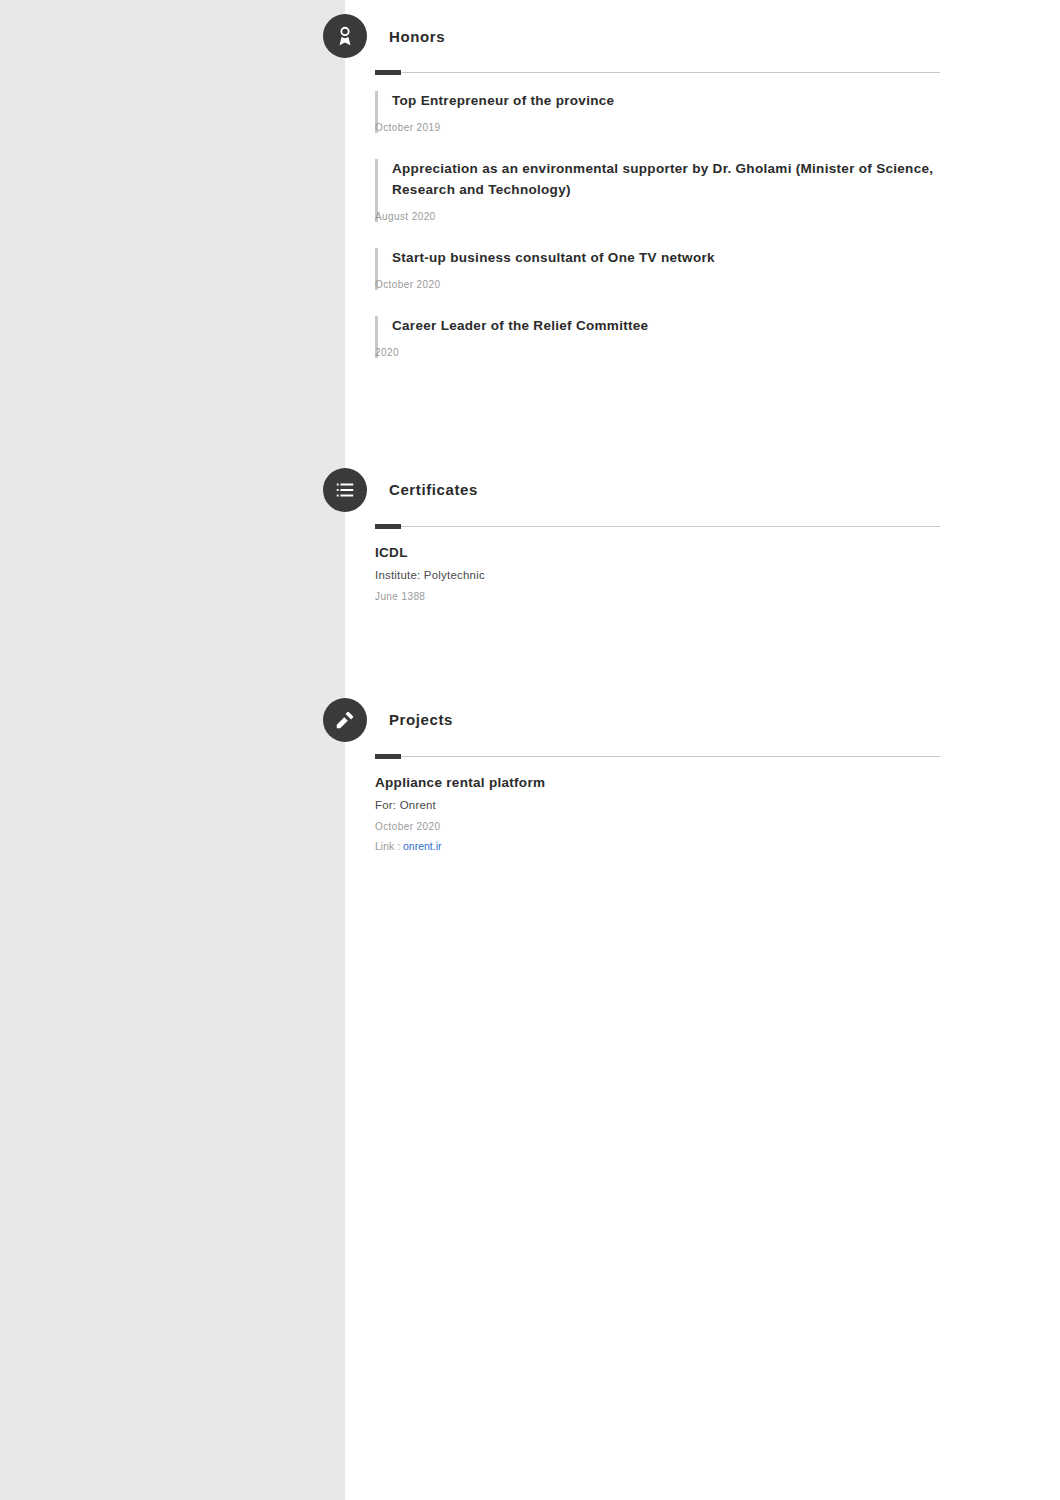Honors
Top Entrepreneur of the province
October 2019
Appreciation as an environmental supporter by Dr. Gholami (Minister of Science, Research and Technology)
August 2020
Start-up business consultant of One TV network
October 2020
Career Leader of the Relief Committee
2020
Certificates
ICDL
Institute: Polytechnic
June 1388
Projects
Appliance rental platform
For: Onrent
October 2020
Link : onrent.ir